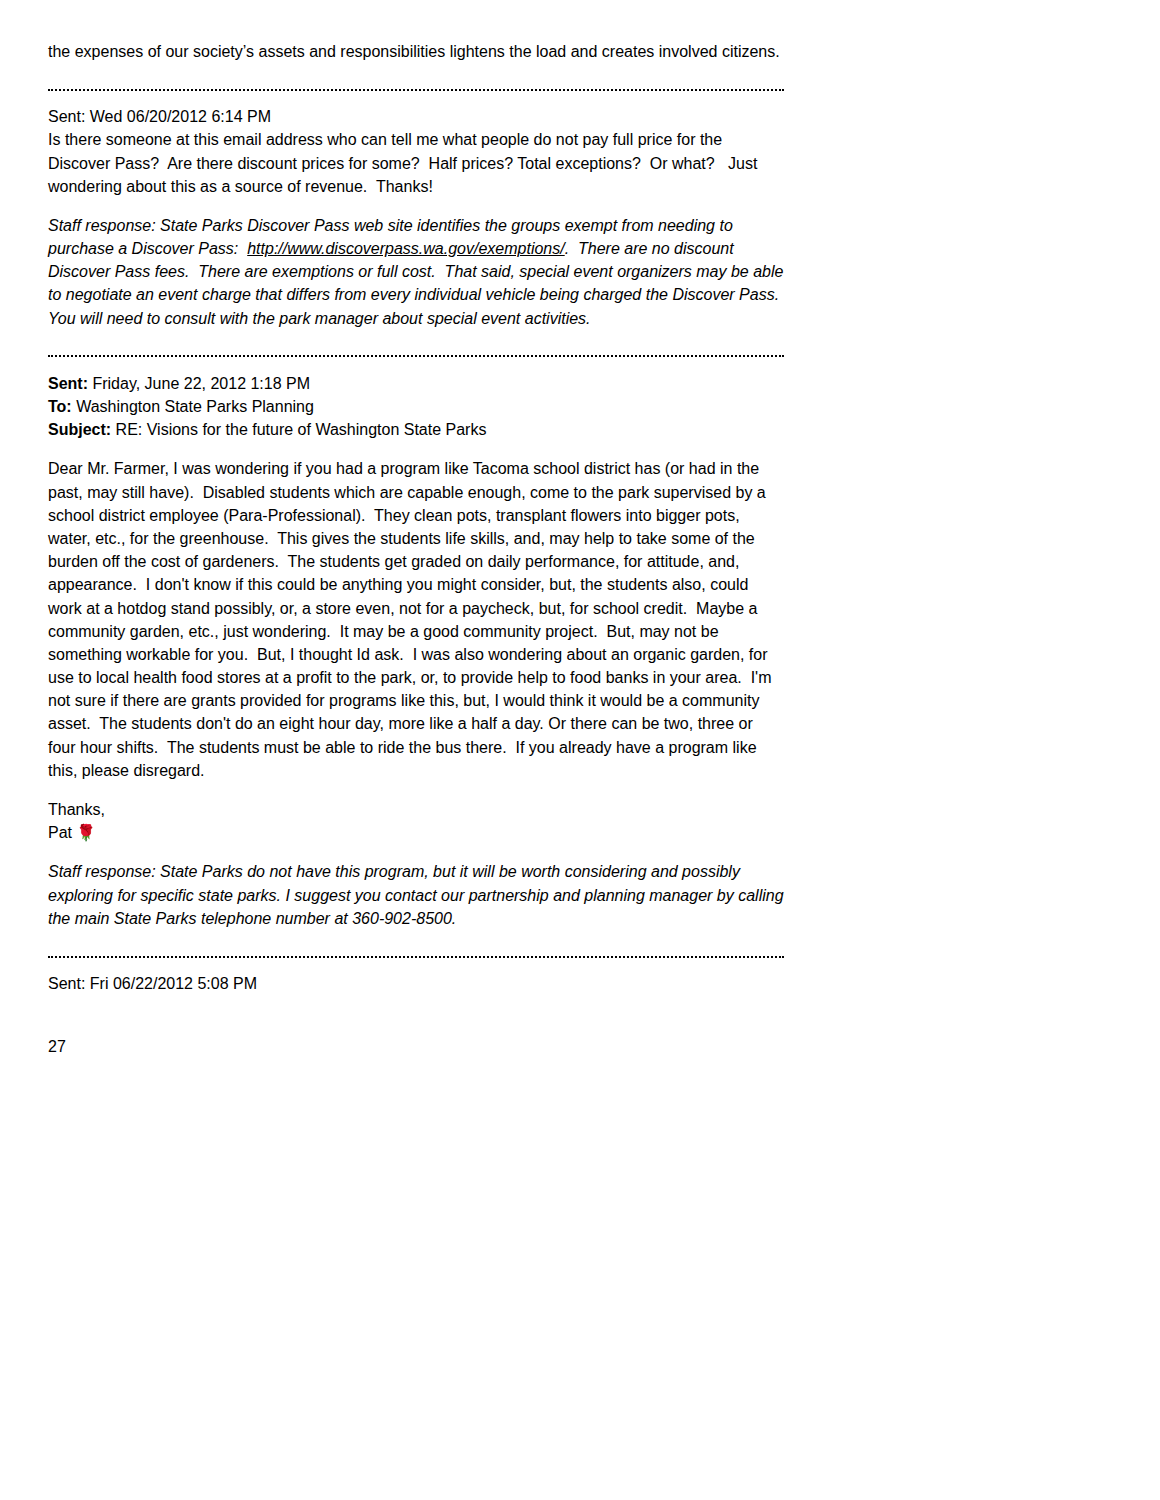the expenses of our society’s assets and responsibilities lightens the load and creates involved citizens.
Sent: Wed 06/20/2012 6:14 PM
Is there someone at this email address who can tell me what people do not pay full price for the Discover Pass? Are there discount prices for some? Half prices? Total exceptions? Or what? Just wondering about this as a source of revenue. Thanks!
Staff response: State Parks Discover Pass web site identifies the groups exempt from needing to purchase a Discover Pass: http://www.discoverpass.wa.gov/exemptions/. There are no discount Discover Pass fees. There are exemptions or full cost. That said, special event organizers may be able to negotiate an event charge that differs from every individual vehicle being charged the Discover Pass. You will need to consult with the park manager about special event activities.
Sent: Friday, June 22, 2012 1:18 PM
To: Washington State Parks Planning
Subject: RE: Visions for the future of Washington State Parks
Dear Mr. Farmer, I was wondering if you had a program like Tacoma school district has (or had in the past, may still have). Disabled students which are capable enough, come to the park supervised by a school district employee (Para-Professional). They clean pots, transplant flowers into bigger pots, water, etc., for the greenhouse. This gives the students life skills, and, may help to take some of the burden off the cost of gardeners. The students get graded on daily performance, for attitude, and, appearance. I don't know if this could be anything you might consider, but, the students also, could work at a hotdog stand possibly, or, a store even, not for a paycheck, but, for school credit. Maybe a community garden, etc., just wondering. It may be a good community project. But, may not be something workable for you. But, I thought Id ask. I was also wondering about an organic garden, for use to local health food stores at a profit to the park, or, to provide help to food banks in your area. I'm not sure if there are grants provided for programs like this, but, I would think it would be a community asset. The students don't do an eight hour day, more like a half a day. Or there can be two, three or four hour shifts. The students must be able to ride the bus there. If you already have a program like this, please disregard.
Thanks,
Pat 🌹
Staff response: State Parks do not have this program, but it will be worth considering and possibly exploring for specific state parks. I suggest you contact our partnership and planning manager by calling the main State Parks telephone number at 360-902-8500.
Sent: Fri 06/22/2012 5:08 PM
27